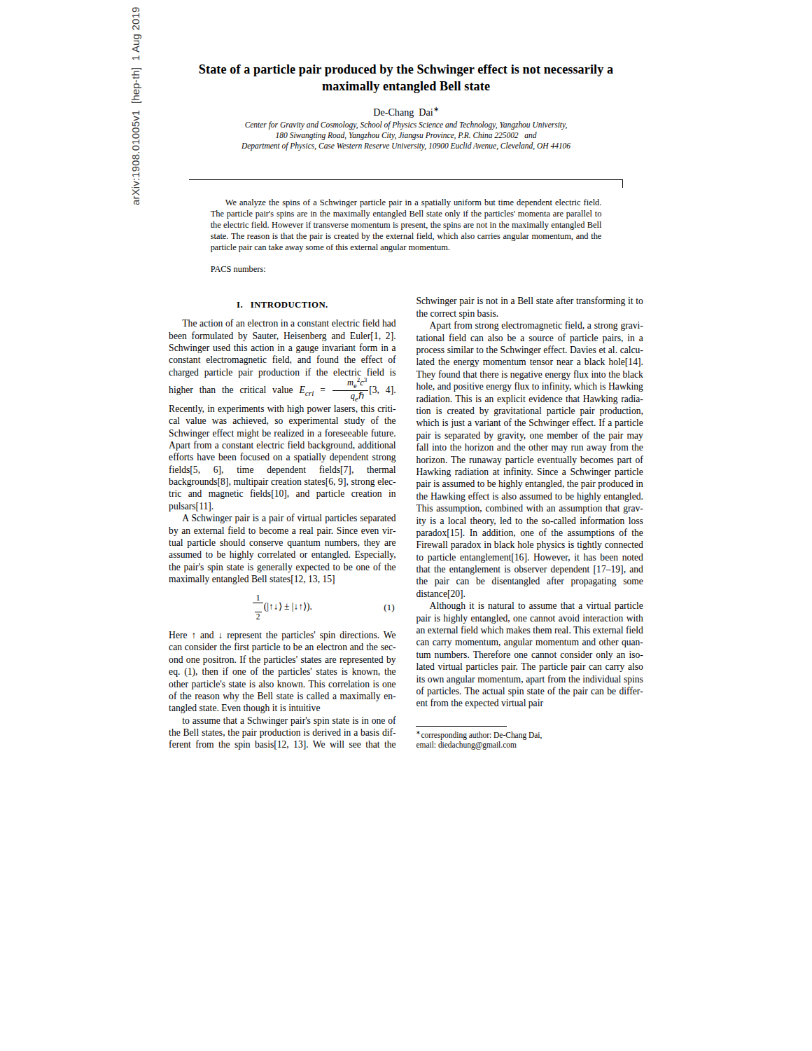arXiv:1908.01005v1 [hep-th] 1 Aug 2019
State of a particle pair produced by the Schwinger effect is not necessarily a
maximally entangled Bell state
De-Chang Dai∗
Center for Gravity and Cosmology, School of Physics Science and Technology, Yangzhou University,
180 Siwangting Road, Yangzhou City, Jiangsu Province, P.R. China 225002 and
Department of Physics, Case Western Reserve University, 10900 Euclid Avenue, Cleveland, OH 44106
We analyze the spins of a Schwinger particle pair in a spatially uniform but time dependent electric field. The particle pair's spins are in the maximally entangled Bell state only if the particles' momenta are parallel to the electric field. However if transverse momentum is present, the spins are not in the maximally entangled Bell state. The reason is that the pair is created by the external field, which also carries angular momentum, and the particle pair can take away some of this external angular momentum.
PACS numbers:
I. INTRODUCTION.
The action of an electron in a constant electric field had been formulated by Sauter, Heisenberg and Euler[1, 2]. Schwinger used this action in a gauge invariant form in a constant electromagnetic field, and found the effect of charged particle pair production if the electric field is higher than the critical value Ecri = me2c3 qeℏ[3, 4]. Recently, in experiments with high power lasers, this critical value was achieved, so experimental study of the Schwinger effect might be realized in a foreseeable future. Apart from a constant electric field background, additional efforts have been focused on a spatially dependent strong fields[5, 6], time dependent fields[7], thermal backgrounds[8], multipair creation states[6, 9], strong electric and magnetic fields[10], and particle creation in pulsars[11].
A Schwinger pair is a pair of virtual particles separated by an external field to become a real pair. Since even virtual particle should conserve quantum numbers, they are assumed to be highly correlated or entangled. Especially, the pair's spin state is generally expected to be one of the maximally entangled Bell states[12, 13, 15]
1 2(|↑↓⟩ ± |↓↑⟩). (1)
Here ↑ and ↓ represent the particles' spin directions. We can consider the first particle to be an electron and the second one positron. If the particles' states are represented by eq. (1), then if one of the particles' states is known, the other particle's state is also known. This correlation is one of the reason why the Bell state is called a maximally entangled state. Even though it is intuitive
to assume that a Schwinger pair's spin state is in one of the Bell states, the pair production is derived in a basis different from the spin basis[12, 13]. We will see that the Schwinger pair is not in a Bell state after transforming it to the correct spin basis.
Apart from strong electromagnetic field, a strong gravitational field can also be a source of particle pairs, in a process similar to the Schwinger effect. Davies et al. calculated the energy momentum tensor near a black hole[14]. They found that there is negative energy flux into the black hole, and positive energy flux to infinity, which is Hawking radiation. This is an explicit evidence that Hawking radiation is created by gravitational particle pair production, which is just a variant of the Schwinger effect. If a particle pair is separated by gravity, one member of the pair may fall into the horizon and the other may run away from the horizon. The runaway particle eventually becomes part of Hawking radiation at infinity. Since a Schwinger particle pair is assumed to be highly entangled, the pair produced in the Hawking effect is also assumed to be highly entangled. This assumption, combined with an assumption that gravity is a local theory, led to the so-called information loss paradox[15]. In addition, one of the assumptions of the Firewall paradox in black hole physics is tightly connected to particle entanglement[16]. However, it has been noted that the entanglement is observer dependent [17–19], and the pair can be disentangled after propagating some distance[20].
Although it is natural to assume that a virtual particle pair is highly entangled, one cannot avoid interaction with an external field which makes them real. This external field can carry momentum, angular momentum and other quantum numbers. Therefore one cannot consider only an isolated virtual particles pair. The particle pair can carry also its own angular momentum, apart from the individual spins of particles. The actual spin state of the pair can be different from the expected virtual pair
∗corresponding author: De-Chang Dai,
email: diedachung@gmail.com